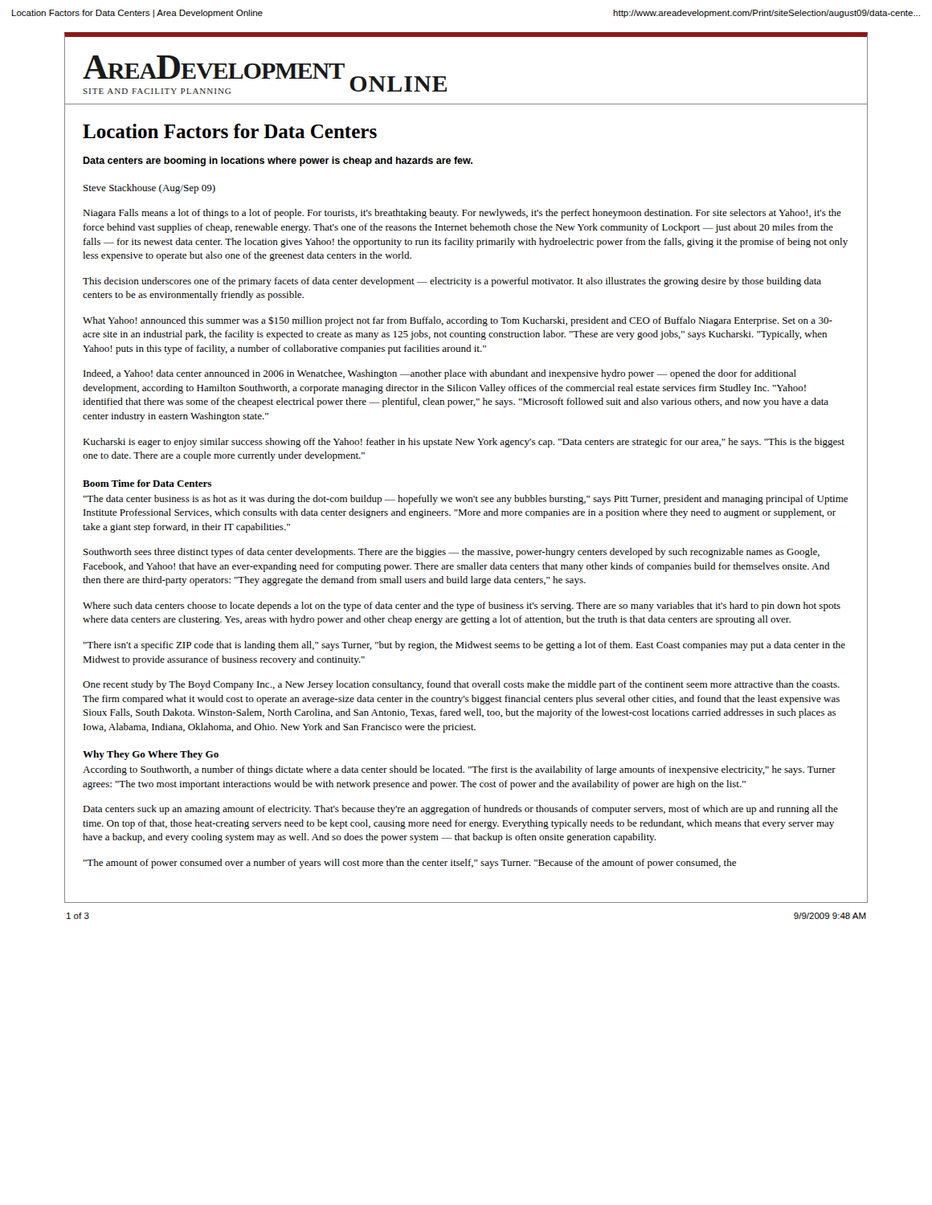Location Factors for Data Centers | Area Development Online
http://www.areadevelopment.com/Print/siteSelection/august09/data-cente...
AREADEVELOPMENT
SITE AND FACILITY PLANNING
ONLINE
Location Factors for Data Centers
Data centers are booming in locations where power is cheap and hazards are few.
Steve Stackhouse (Aug/Sep 09)
Niagara Falls means a lot of things to a lot of people. For tourists, it's breathtaking beauty. For newlyweds, it's the perfect honeymoon destination. For site selectors at Yahoo!, it's the force behind vast supplies of cheap, renewable energy. That's one of the reasons the Internet behemoth chose the New York community of Lockport — just about 20 miles from the falls — for its newest data center. The location gives Yahoo! the opportunity to run its facility primarily with hydroelectric power from the falls, giving it the promise of being not only less expensive to operate but also one of the greenest data centers in the world.
This decision underscores one of the primary facets of data center development — electricity is a powerful motivator. It also illustrates the growing desire by those building data centers to be as environmentally friendly as possible.
What Yahoo! announced this summer was a $150 million project not far from Buffalo, according to Tom Kucharski, president and CEO of Buffalo Niagara Enterprise. Set on a 30-acre site in an industrial park, the facility is expected to create as many as 125 jobs, not counting construction labor. "These are very good jobs," says Kucharski. "Typically, when Yahoo! puts in this type of facility, a number of collaborative companies put facilities around it."
Indeed, a Yahoo! data center announced in 2006 in Wenatchee, Washington —another place with abundant and inexpensive hydro power — opened the door for additional development, according to Hamilton Southworth, a corporate managing director in the Silicon Valley offices of the commercial real estate services firm Studley Inc. "Yahoo! identified that there was some of the cheapest electrical power there — plentiful, clean power," he says. "Microsoft followed suit and also various others, and now you have a data center industry in eastern Washington state."
Kucharski is eager to enjoy similar success showing off the Yahoo! feather in his upstate New York agency's cap. "Data centers are strategic for our area," he says. "This is the biggest one to date. There are a couple more currently under development."
Boom Time for Data Centers
"The data center business is as hot as it was during the dot-com buildup — hopefully we won't see any bubbles bursting," says Pitt Turner, president and managing principal of Uptime Institute Professional Services, which consults with data center designers and engineers. "More and more companies are in a position where they need to augment or supplement, or take a giant step forward, in their IT capabilities."
Southworth sees three distinct types of data center developments. There are the biggies — the massive, power-hungry centers developed by such recognizable names as Google, Facebook, and Yahoo! that have an ever-expanding need for computing power. There are smaller data centers that many other kinds of companies build for themselves onsite. And then there are third-party operators: "They aggregate the demand from small users and build large data centers," he says.
Where such data centers choose to locate depends a lot on the type of data center and the type of business it's serving. There are so many variables that it's hard to pin down hot spots where data centers are clustering. Yes, areas with hydro power and other cheap energy are getting a lot of attention, but the truth is that data centers are sprouting all over.
"There isn't a specific ZIP code that is landing them all," says Turner, "but by region, the Midwest seems to be getting a lot of them. East Coast companies may put a data center in the Midwest to provide assurance of business recovery and continuity."
One recent study by The Boyd Company Inc., a New Jersey location consultancy, found that overall costs make the middle part of the continent seem more attractive than the coasts. The firm compared what it would cost to operate an average-size data center in the country's biggest financial centers plus several other cities, and found that the least expensive was Sioux Falls, South Dakota. Winston-Salem, North Carolina, and San Antonio, Texas, fared well, too, but the majority of the lowest-cost locations carried addresses in such places as Iowa, Alabama, Indiana, Oklahoma, and Ohio. New York and San Francisco were the priciest.
Why They Go Where They Go
According to Southworth, a number of things dictate where a data center should be located. "The first is the availability of large amounts of inexpensive electricity," he says. Turner agrees: "The two most important interactions would be with network presence and power. The cost of power and the availability of power are high on the list."
Data centers suck up an amazing amount of electricity. That's because they're an aggregation of hundreds or thousands of computer servers, most of which are up and running all the time. On top of that, those heat-creating servers need to be kept cool, causing more need for energy. Everything typically needs to be redundant, which means that every server may have a backup, and every cooling system may as well. And so does the power system — that backup is often onsite generation capability.
"The amount of power consumed over a number of years will cost more than the center itself," says Turner. "Because of the amount of power consumed, the
1 of 3
9/9/2009 9:48 AM